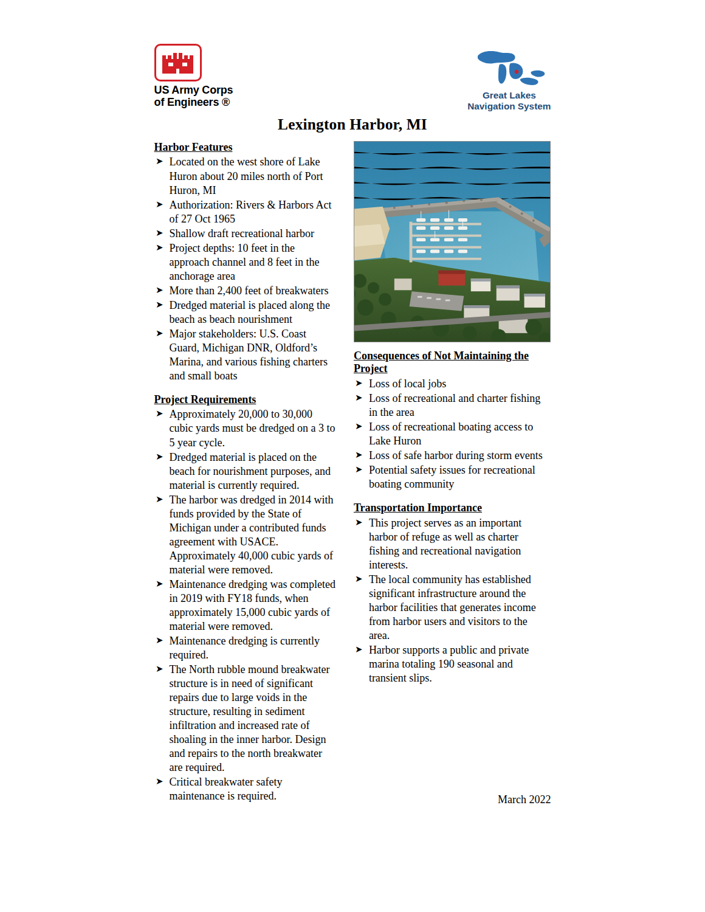US Army Corps
of Engineers ®
Great Lakes
Navigation System
Lexington Harbor, MI
Harbor Features
Located on the west shore of Lake Huron about 20 miles north of Port Huron, MI
Authorization: Rivers & Harbors Act of 27 Oct 1965
Shallow draft recreational harbor
Project depths: 10 feet in the approach channel and 8 feet in the anchorage area
More than 2,400 feet of breakwaters
Dredged material is placed along the beach as beach nourishment
Major stakeholders: U.S. Coast Guard, Michigan DNR, Oldford’s Marina, and various fishing charters and small boats
Project Requirements
Approximately 20,000 to 30,000 cubic yards must be dredged on a 3 to 5 year cycle.
Dredged material is placed on the beach for nourishment purposes, and material is currently required.
The harbor was dredged in 2014 with funds provided by the State of Michigan under a contributed funds agreement with USACE. Approximately 40,000 cubic yards of material were removed.
Maintenance dredging was completed in 2019 with FY18 funds, when approximately 15,000 cubic yards of material were removed.
Maintenance dredging is currently required.
The North rubble mound breakwater structure is in need of significant repairs due to large voids in the structure, resulting in sediment infiltration and increased rate of shoaling in the inner harbor. Design and repairs to the north breakwater are required.
Critical breakwater safety maintenance is required.
Consequences of Not Maintaining the Project
Loss of local jobs
Loss of recreational and charter fishing in the area
Loss of recreational boating access to Lake Huron
Loss of safe harbor during storm events
Potential safety issues for recreational boating community
Transportation Importance
This project serves as an important harbor of refuge as well as charter fishing and recreational navigation interests.
The local community has established significant infrastructure around the harbor facilities that generates income from harbor users and visitors to the area.
Harbor supports a public and private marina totaling 190 seasonal and transient slips.
March 2022